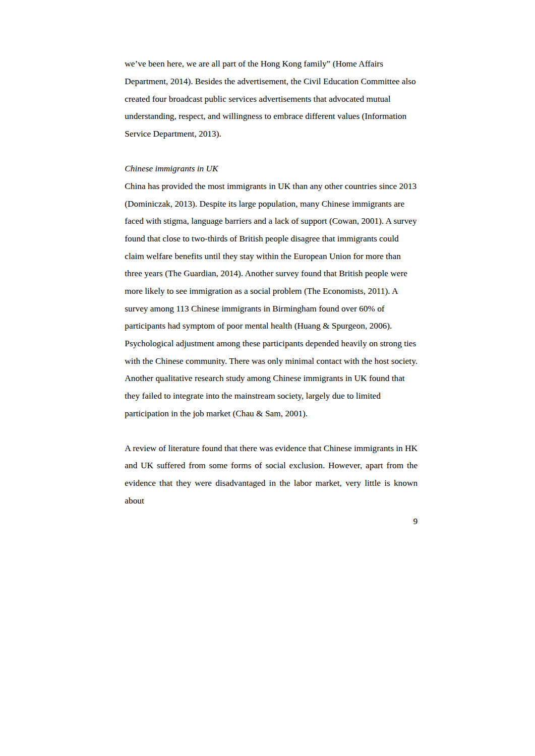we’ve been here, we are all part of the Hong Kong family” (Home Affairs Department, 2014). Besides the advertisement, the Civil Education Committee also created four broadcast public services advertisements that advocated mutual understanding, respect, and willingness to embrace different values (Information Service Department, 2013).
Chinese immigrants in UK
China has provided the most immigrants in UK than any other countries since 2013 (Dominiczak, 2013). Despite its large population, many Chinese immigrants are faced with stigma, language barriers and a lack of support (Cowan, 2001). A survey found that close to two-thirds of British people disagree that immigrants could claim welfare benefits until they stay within the European Union for more than three years (The Guardian, 2014). Another survey found that British people were more likely to see immigration as a social problem (The Economists, 2011). A survey among 113 Chinese immigrants in Birmingham found over 60% of participants had symptom of poor mental health (Huang & Spurgeon, 2006). Psychological adjustment among these participants depended heavily on strong ties with the Chinese community. There was only minimal contact with the host society. Another qualitative research study among Chinese immigrants in UK found that they failed to integrate into the mainstream society, largely due to limited participation in the job market (Chau & Sam, 2001).
A review of literature found that there was evidence that Chinese immigrants in HK and UK suffered from some forms of social exclusion. However, apart from the evidence that they were disadvantaged in the labor market, very little is known about
9